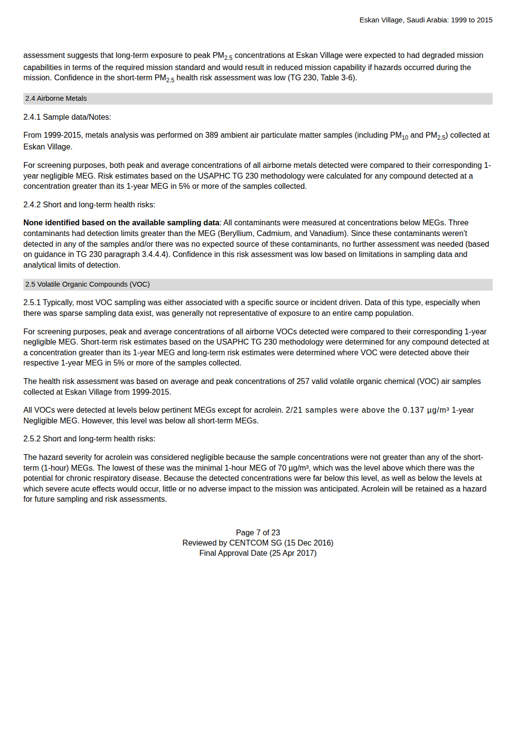Eskan Village, Saudi Arabia: 1999 to 2015
assessment suggests that long-term exposure to peak PM2.5 concentrations at Eskan Village were expected to had degraded mission capabilities in terms of the required mission standard and would result in reduced mission capability if hazards occurred during the mission. Confidence in the short-term PM2.5 health risk assessment was low (TG 230, Table 3-6).
2.4 Airborne Metals
2.4.1 Sample data/Notes:
From 1999-2015, metals analysis was performed on 389 ambient air particulate matter samples (including PM10 and PM2.5) collected at Eskan Village.
For screening purposes, both peak and average concentrations of all airborne metals detected were compared to their corresponding 1-year negligible MEG. Risk estimates based on the USAPHC TG 230 methodology were calculated for any compound detected at a concentration greater than its 1-year MEG in 5% or more of the samples collected.
2.4.2 Short and long-term health risks:
None identified based on the available sampling data: All contaminants were measured at concentrations below MEGs. Three contaminants had detection limits greater than the MEG (Beryllium, Cadmium, and Vanadium). Since these contaminants weren't detected in any of the samples and/or there was no expected source of these contaminants, no further assessment was needed (based on guidance in TG 230 paragraph 3.4.4.4). Confidence in this risk assessment was low based on limitations in sampling data and analytical limits of detection.
2.5 Volatile Organic Compounds (VOC)
2.5.1 Typically, most VOC sampling was either associated with a specific source or incident driven. Data of this type, especially when there was sparse sampling data exist, was generally not representative of exposure to an entire camp population.
For screening purposes, peak and average concentrations of all airborne VOCs detected were compared to their corresponding 1-year negligible MEG. Short-term risk estimates based on the USAPHC TG 230 methodology were determined for any compound detected at a concentration greater than its 1-year MEG and long-term risk estimates were determined where VOC were detected above their respective 1-year MEG in 5% or more of the samples collected.
The health risk assessment was based on average and peak concentrations of 257 valid volatile organic chemical (VOC) air samples collected at Eskan Village from 1999-2015.
All VOCs were detected at levels below pertinent MEGs except for acrolein. 2/21 samples were above the 0.137 µg/m³ 1-year Negligible MEG. However, this level was below all short-term MEGs.
2.5.2 Short and long-term health risks:
The hazard severity for acrolein was considered negligible because the sample concentrations were not greater than any of the short-term (1-hour) MEGs. The lowest of these was the minimal 1-hour MEG of 70 µg/m³, which was the level above which there was the potential for chronic respiratory disease. Because the detected concentrations were far below this level, as well as below the levels at which severe acute effects would occur, little or no adverse impact to the mission was anticipated. Acrolein will be retained as a hazard for future sampling and risk assessments.
Page 7 of 23
Reviewed by CENTCOM SG (15 Dec 2016)
Final Approval Date (25 Apr 2017)